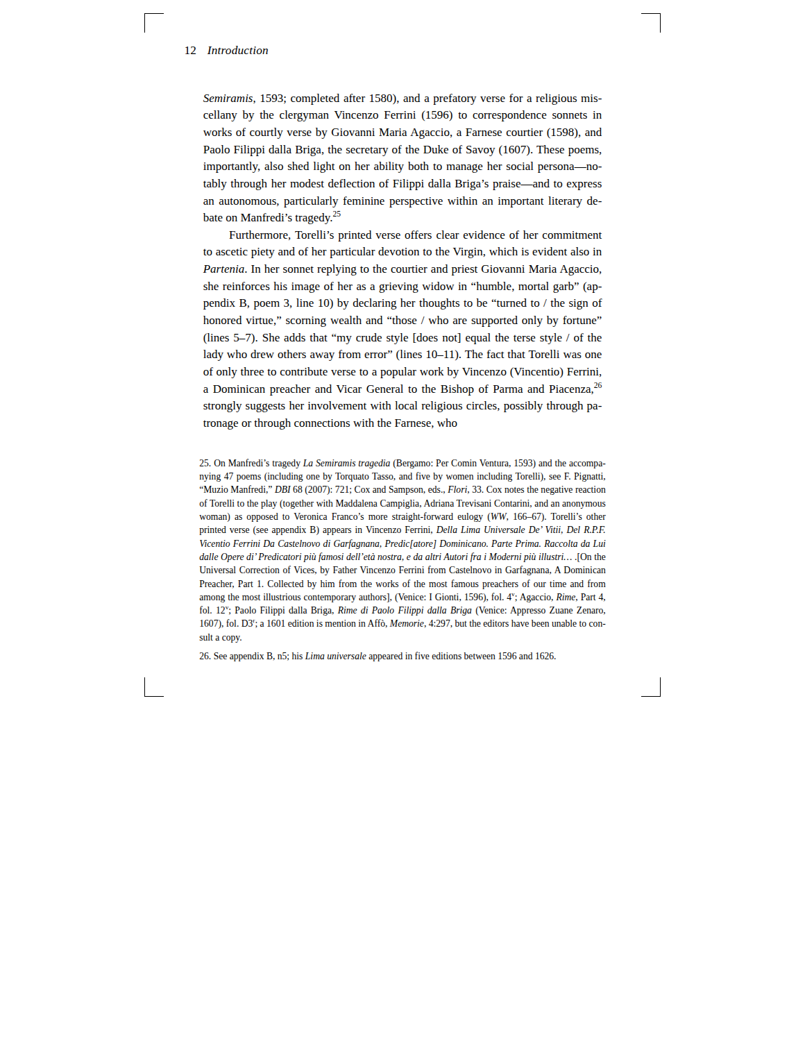12 Introduction
Semiramis, 1593; completed after 1580), and a prefatory verse for a religious miscellany by the clergyman Vincenzo Ferrini (1596) to correspondence sonnets in works of courtly verse by Giovanni Maria Agaccio, a Farnese courtier (1598), and Paolo Filippi dalla Briga, the secretary of the Duke of Savoy (1607). These poems, importantly, also shed light on her ability both to manage her social persona—notably through her modest deflection of Filippi dalla Briga’s praise—and to express an autonomous, particularly feminine perspective within an important literary debate on Manfredi’s tragedy.25
Furthermore, Torelli’s printed verse offers clear evidence of her commitment to ascetic piety and of her particular devotion to the Virgin, which is evident also in Partenia. In her sonnet replying to the courtier and priest Giovanni Maria Agaccio, she reinforces his image of her as a grieving widow in “humble, mortal garb” (appendix B, poem 3, line 10) by declaring her thoughts to be “turned to / the sign of honored virtue,” scorning wealth and “those / who are supported only by fortune” (lines 5–7). She adds that “my crude style [does not] equal the terse style / of the lady who drew others away from error” (lines 10–11). The fact that Torelli was one of only three to contribute verse to a popular work by Vincenzo (Vincentio) Ferrini, a Dominican preacher and Vicar General to the Bishop of Parma and Piacenza,26 strongly suggests her involvement with local religious circles, possibly through patronage or through connections with the Farnese, who
25. On Manfredi’s tragedy La Semiramis tragedia (Bergamo: Per Comin Ventura, 1593) and the accompanying 47 poems (including one by Torquato Tasso, and five by women including Torelli), see F. Pignatti, “Muzio Manfredi,” DBI 68 (2007): 721; Cox and Sampson, eds., Flori, 33. Cox notes the negative reaction of Torelli to the play (together with Maddalena Campiglia, Adriana Trevisani Contarini, and an anonymous woman) as opposed to Veronica Franco’s more straight-forward eulogy (WW, 166–67). Torelli’s other printed verse (see appendix B) appears in Vincenzo Ferrini, Della Lima Universale De’ Vitii, Del R.P.F. Vicentio Ferrini Da Castelnovo di Garfagnana, Predic[atore] Dominicano. Parte Prima. Raccolta da Lui dalle Opere di’ Predicatori più famosi dell’età nostra, e da altri Autori fra i Moderni più illustri… .[On the Universal Correction of Vices, by Father Vincenzo Ferrini from Castelnovo in Garfagnana, A Dominican Preacher, Part 1. Collected by him from the works of the most famous preachers of our time and from among the most illustrious contemporary authors], (Venice: I Gionti, 1596), fol. 4v; Agaccio, Rime, Part 4, fol. 12v; Paolo Filippi dalla Briga, Rime di Paolo Filippi dalla Briga (Venice: Appresso Zuane Zenaro, 1607), fol. D3r; a 1601 edition is mention in Affò, Memorie, 4:297, but the editors have been unable to consult a copy.
26. See appendix B, n5; his Lima universale appeared in five editions between 1596 and 1626.